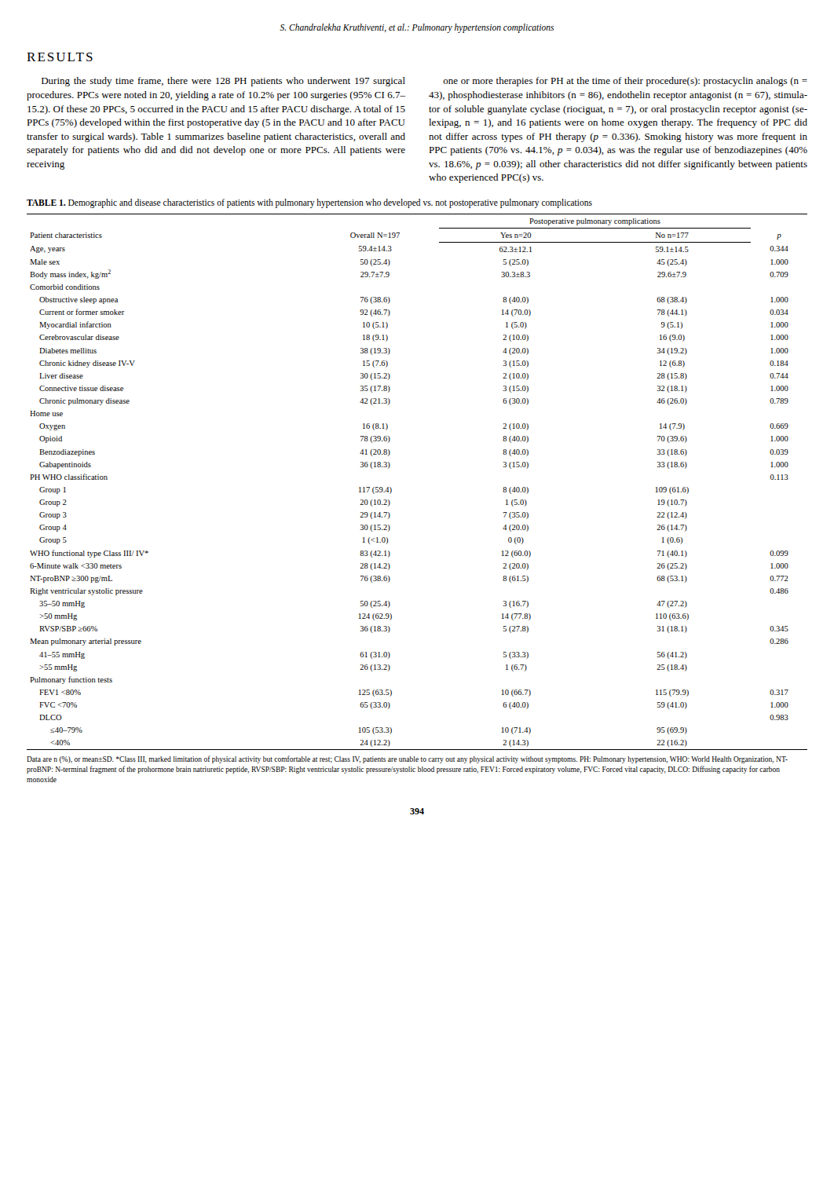S. Chandralekha Kruthiventi, et al.: Pulmonary hypertension complications
Results
During the study time frame, there were 128 PH patients who underwent 197 surgical procedures. PPCs were noted in 20, yielding a rate of 10.2% per 100 surgeries (95% CI 6.7–15.2). Of these 20 PPCs, 5 occurred in the PACU and 15 after PACU discharge. A total of 15 PPCs (75%) developed within the first postoperative day (5 in the PACU and 10 after PACU transfer to surgical wards). Table 1 summarizes baseline patient characteristics, overall and separately for patients who did and did not develop one or more PPCs. All patients were receiving
one or more therapies for PH at the time of their procedure(s): prostacyclin analogs (n = 43), phosphodiesterase inhibitors (n = 86), endothelin receptor antagonist (n = 67), stimulator of soluble guanylate cyclase (riociguat, n = 7), or oral prostacyclin receptor agonist (selexipag, n = 1), and 16 patients were on home oxygen therapy. The frequency of PPC did not differ across types of PH therapy (p = 0.336). Smoking history was more frequent in PPC patients (70% vs. 44.1%, p = 0.034), as was the regular use of benzodiazepines (40% vs. 18.6%, p = 0.039); all other characteristics did not differ significantly between patients who experienced PPC(s) vs.
TABLE 1. Demographic and disease characteristics of patients with pulmonary hypertension who developed vs. not postoperative pulmonary complications
| Patient characteristics | Overall N=197 | Postoperative pulmonary complications | p |
| --- | --- | --- | --- |
| Yes n=20 | No n=177 |
| Age, years | 59.4±14.3 | 62.3±12.1 | 59.1±14.5 | 0.344 |
| Male sex | 50 (25.4) | 5 (25.0) | 45 (25.4) | 1.000 |
| Body mass index, kg/m 2 | 29.7±7.9 | 30.3±8.3 | 29.6±7.9 | 0.709 |
| Comorbid conditions | | | | |
| Obstructive sleep apnea | 76 (38.6) | 8 (40.0) | 68 (38.4) | 1.000 |
| Current or former smoker | 92 (46.7) | 14 (70.0) | 78 (44.1) | 0.034 |
| Myocardial infarction | 10 (5.1) | 1 (5.0) | 9 (5.1) | 1.000 |
| Cerebrovascular disease | 18 (9.1) | 2 (10.0) | 16 (9.0) | 1.000 |
| Diabetes mellitus | 38 (19.3) | 4 (20.0) | 34 (19.2) | 1.000 |
| Chronic kidney disease IV-V | 15 (7.6) | 3 (15.0) | 12 (6.8) | 0.184 |
| Liver disease | 30 (15.2) | 2 (10.0) | 28 (15.8) | 0.744 |
| Connective tissue disease | 35 (17.8) | 3 (15.0) | 32 (18.1) | 1.000 |
| Chronic pulmonary disease | 42 (21.3) | 6 (30.0) | 46 (26.0) | 0.789 |
| Home use | | | | |
| Oxygen | 16 (8.1) | 2 (10.0) | 14 (7.9) | 0.669 |
| Opioid | 78 (39.6) | 8 (40.0) | 70 (39.6) | 1.000 |
| Benzodiazepines | 41 (20.8) | 8 (40.0) | 33 (18.6) | 0.039 |
| Gabapentinoids | 36 (18.3) | 3 (15.0) | 33 (18.6) | 1.000 |
| PH WHO classification | | | | 0.113 |
| Group 1 | 117 (59.4) | 8 (40.0) | 109 (61.6) | |
| Group 2 | 20 (10.2) | 1 (5.0) | 19 (10.7) | |
| Group 3 | 29 (14.7) | 7 (35.0) | 22 (12.4) | |
| Group 4 | 30 (15.2) | 4 (20.0) | 26 (14.7) | |
| Group 5 | 1 (<1.0) | 0 (0) | 1 (0.6) | |
| WHO functional type Class III/ IV* | 83 (42.1) | 12 (60.0) | 71 (40.1) | 0.099 |
| 6-Minute walk <330 meters | 28 (14.2) | 2 (20.0) | 26 (25.2) | 1.000 |
| NT-proBNP ≥300 pg/mL | 76 (38.6) | 8 (61.5) | 68 (53.1) | 0.772 |
| Right ventricular systolic pressure | | | | 0.486 |
| 35–50 mmHg | 50 (25.4) | 3 (16.7) | 47 (27.2) | |
| >50 mmHg | 124 (62.9) | 14 (77.8) | 110 (63.6) | |
| RVSP/SBP ≥66% | 36 (18.3) | 5 (27.8) | 31 (18.1) | 0.345 |
| Mean pulmonary arterial pressure | | | | 0.286 |
| 41–55 mmHg | 61 (31.0) | 5 (33.3) | 56 (41.2) | |
| >55 mmHg | 26 (13.2) | 1 (6.7) | 25 (18.4) | |
| Pulmonary function tests | | | | |
| FEV1 <80% | 125 (63.5) | 10 (66.7) | 115 (79.9) | 0.317 |
| FVC <70% | 65 (33.0) | 6 (40.0) | 59 (41.0) | 1.000 |
| DLCO | | | | 0.983 |
| ≤40–79% | 105 (53.3) | 10 (71.4) | 95 (69.9) | |
| <40% | 24 (12.2) | 2 (14.3) | 22 (16.2) | |
Data are n (%), or mean±SD. *Class III, marked limitation of physical activity but comfortable at rest; Class IV, patients are unable to carry out any physical activity without symptoms. PH: Pulmonary hypertension, WHO: World Health Organization, NT-proBNP: N-terminal fragment of the prohormone brain natriuretic peptide, RVSP/SBP: Right ventricular systolic pressure/systolic blood pressure ratio, FEV1: Forced expiratory volume, FVC: Forced vital capacity, DLCO: Diffusing capacity for carbon monoxide
394